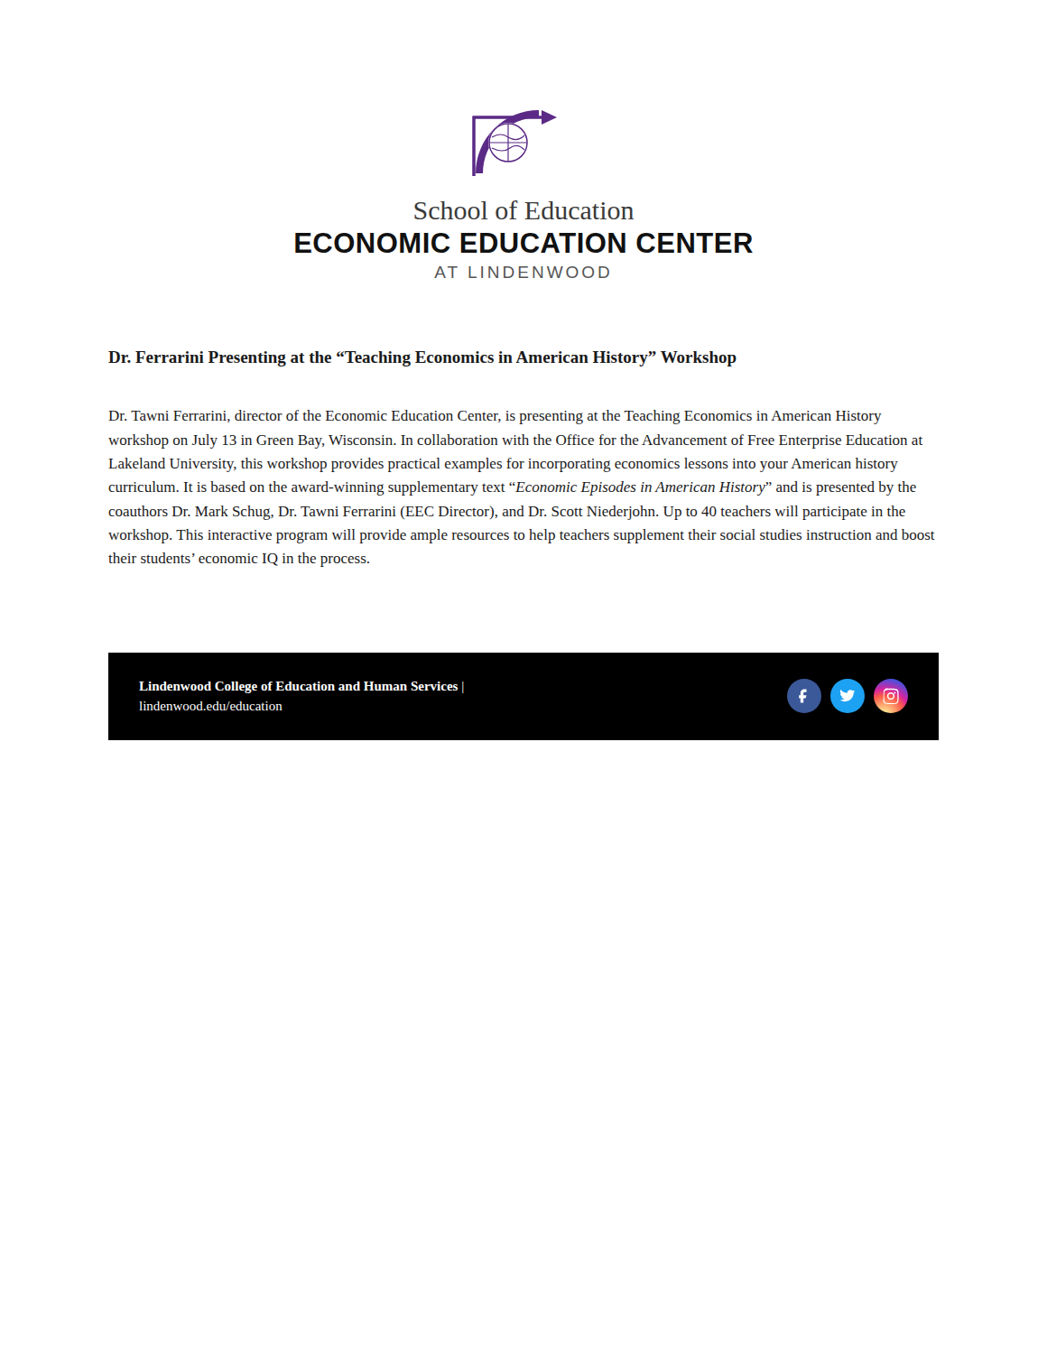School of Education
ECONOMIC EDUCATION CENTER
AT LINDENWOOD
Dr. Ferrarini Presenting at the “Teaching Economics in American History” Workshop
Dr. Tawni Ferrarini, director of the Economic Education Center, is presenting at the Teaching Economics in American History workshop on July 13 in Green Bay, Wisconsin. In collaboration with the Office for the Advancement of Free Enterprise Education at Lakeland University, this workshop provides practical examples for incorporating economics lessons into your American history curriculum. It is based on the award-winning supplementary text “Economic Episodes in American History” and is presented by the coauthors Dr. Mark Schug, Dr. Tawni Ferrarini (EEC Director), and Dr. Scott Niederjohn. Up to 40 teachers will participate in the workshop. This interactive program will provide ample resources to help teachers supplement their social studies instruction and boost their students’ economic IQ in the process.
Lindenwood College of Education and Human Services |
lindenwood.edu/education